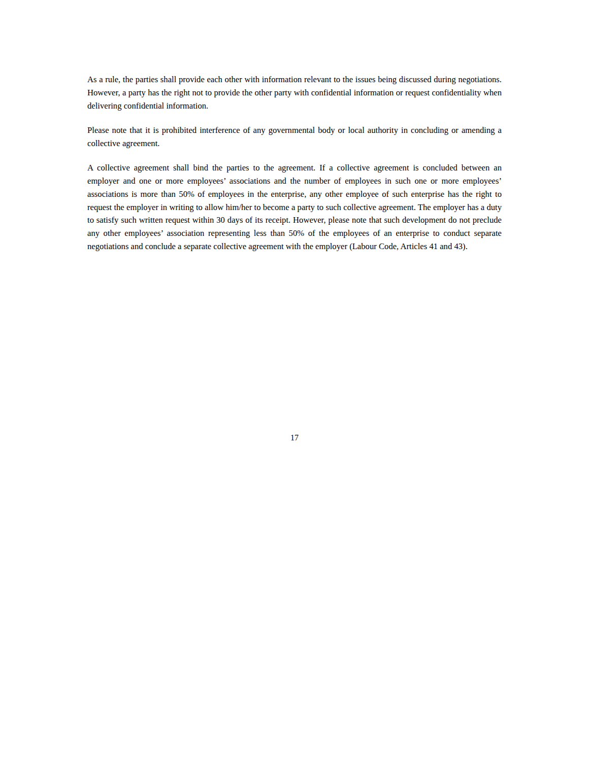As a rule, the parties shall provide each other with information relevant to the issues being discussed during negotiations. However, a party has the right not to provide the other party with confidential information or request confidentiality when delivering confidential information.
Please note that it is prohibited interference of any governmental body or local authority in concluding or amending a collective agreement.
A collective agreement shall bind the parties to the agreement. If a collective agreement is concluded between an employer and one or more employees’ associations and the number of employees in such one or more employees’ associations is more than 50% of employees in the enterprise, any other employee of such enterprise has the right to request the employer in writing to allow him/her to become a party to such collective agreement. The employer has a duty to satisfy such written request within 30 days of its receipt. However, please note that such development do not preclude any other employees’ association representing less than 50% of the employees of an enterprise to conduct separate negotiations and conclude a separate collective agreement with the employer (Labour Code, Articles 41 and 43).
17